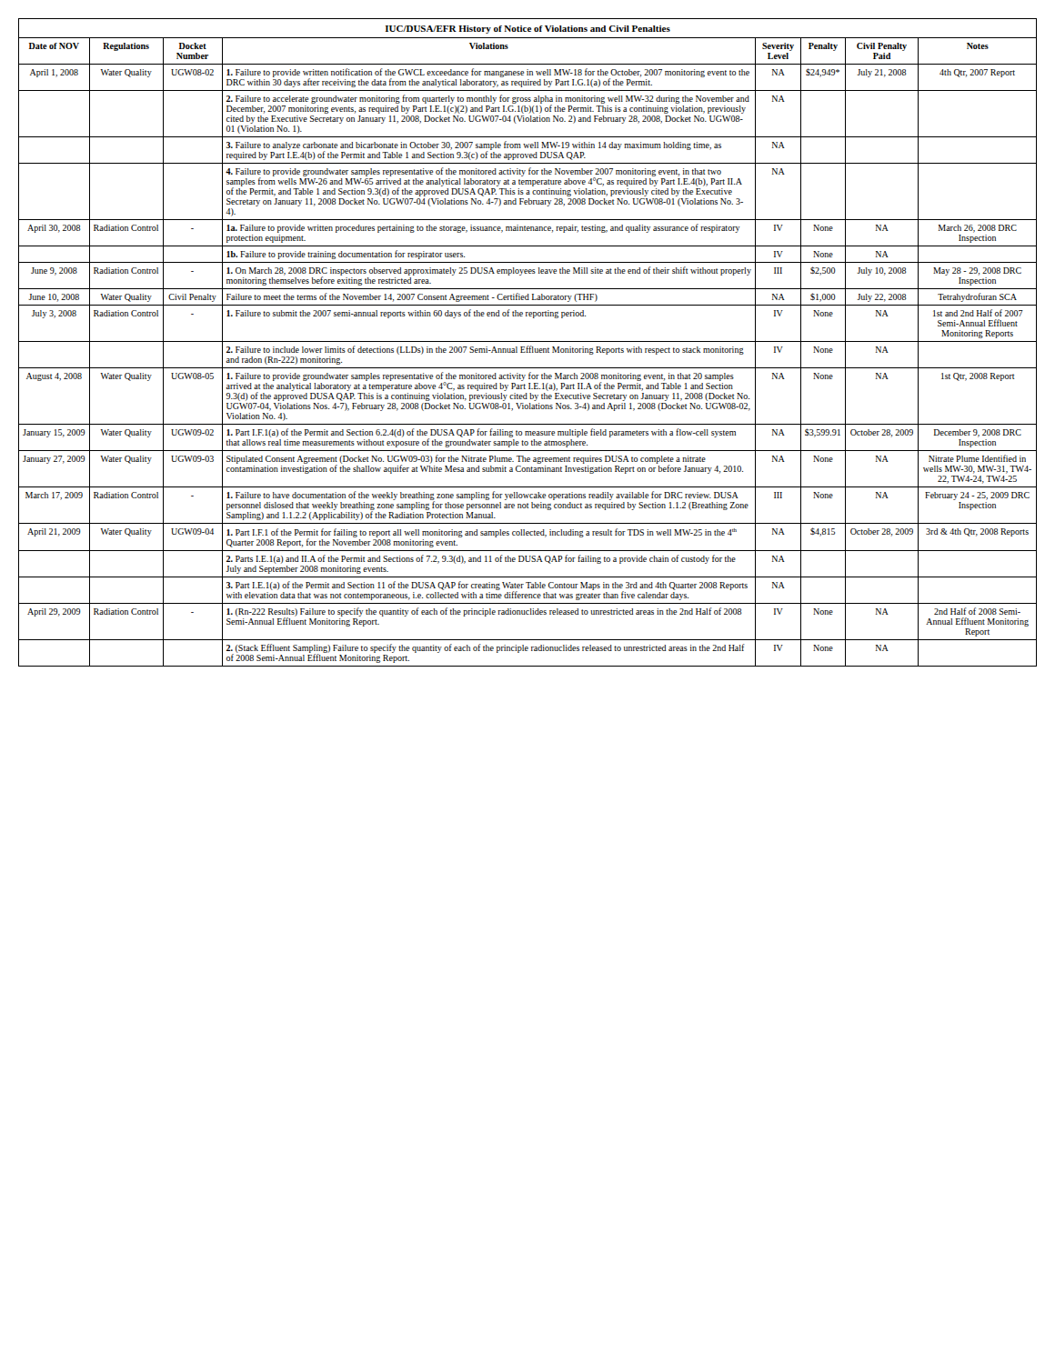IUC/DUSA/EFR History of Notice of Violations and Civil Penalties
| Date of NOV | Regulations | Docket Number | Violations | Severity Level | Penalty | Civil Penalty Paid | Notes |
| --- | --- | --- | --- | --- | --- | --- | --- |
| April 1, 2008 | Water Quality | UGW08-02 | 1. Failure to provide written notification of the GWCL exceedance for manganese in well MW-18 for the October, 2007 monitoring event to the DRC within 30 days after receiving the data from the analytical laboratory, as required by Part I.G.1(a) of the Permit. | NA | $24,949* | July 21, 2008 | 4th Qtr, 2007 Report |
| | | | 2. Failure to accelerate groundwater monitoring from quarterly to monthly for gross alpha in monitoring well MW-32 during the November and December, 2007 monitoring events, as required by Part I.E.1(c)(2) and Part I.G.1(b)(1) of the Permit. This is a continuing violation, previously cited by the Executive Secretary on January 11, 2008, Docket No. UGW07-04 (Violation No. 2) and February 28, 2008, Docket No. UGW08-01 (Violation No. 1). | NA | | | |
| | | | 3. Failure to analyze carbonate and bicarbonate in October 30, 2007 sample from well MW-19 within 14 day maximum holding time, as required by Part I.E.4(b) of the Permit and Table 1 and Section 9.3(c) of the approved DUSA QAP. | NA | | | |
| | | | 4. Failure to provide groundwater samples representative of the monitored activity for the November 2007 monitoring event, in that two samples from wells MW-26 and MW-65 arrived at the analytical laboratory at a temperature above 4°C, as required by Part I.E.4(b), Part II.A of the Permit, and Table 1 and Section 9.3(d) of the approved DUSA QAP. This is a continuing violation, previously cited by the Executive Secretary on January 11, 2008 Docket No. UGW07-04 (Violations No. 4-7) and February 28, 2008 Docket No. UGW08-01 (Violations No. 3-4). | NA | | | |
| April 30, 2008 | Radiation Control | - | 1a. Failure to provide written procedures pertaining to the storage, issuance, maintenance, repair, testing, and quality assurance of respiratory protection equipment. | IV | None | NA | March 26, 2008 DRC Inspection |
| | | | 1b. Failure to provide training documentation for respirator users. | IV | None | NA | |
| June 9, 2008 | Radiation Control | - | 1. On March 28, 2008 DRC inspectors observed approximately 25 DUSA employees leave the Mill site at the end of their shift without properly monitoring themselves before exiting the restricted area. | III | $2,500 | July 10, 2008 | May 28 - 29, 2008 DRC Inspection |
| June 10, 2008 | Water Quality | Civil Penalty | Failure to meet the terms of the November 14, 2007 Consent Agreement - Certified Laboratory (THF) | NA | $1,000 | July 22, 2008 | Tetrahydrofuran SCA |
| July 3, 2008 | Radiation Control | - | 1. Failure to submit the 2007 semi-annual reports within 60 days of the end of the reporting period. | IV | None | NA | 1st and 2nd Half of 2007 Semi-Annual Effluent Monitoring Reports |
| | | | 2. Failure to include lower limits of detections (LLDs) in the 2007 Semi-Annual Effluent Monitoring Reports with respect to stack monitoring and radon (Rn-222) monitoring. | IV | None | NA | |
| August 4, 2008 | Water Quality | UGW08-05 | 1. Failure to provide groundwater samples representative of the monitored activity for the March 2008 monitoring event, in that 20 samples arrived at the analytical laboratory at a temperature above 4°C, as required by Part I.E.1(a), Part II.A of the Permit, and Table 1 and Section 9.3(d) of the approved DUSA QAP. This is a continuing violation, previously cited by the Executive Secretary on January 11, 2008 (Docket No. UGW07-04, Violations Nos. 4-7), February 28, 2008 (Docket No. UGW08-01, Violations Nos. 3-4) and April 1, 2008 (Docket No. UGW08-02, Violation No. 4). | NA | None | NA | 1st Qtr, 2008 Report |
| January 15, 2009 | Water Quality | UGW09-02 | 1. Part I.F.1(a) of the Permit and Section 6.2.4(d) of the DUSA QAP for failing to measure multiple field parameters with a flow-cell system that allows real time measurements without exposure of the groundwater sample to the atmosphere. | NA | $3,599.91 | October 28, 2009 | December 9, 2008 DRC Inspection |
| January 27, 2009 | Water Quality | UGW09-03 | Stipulated Consent Agreement (Docket No. UGW09-03) for the Nitrate Plume. The agreement requires DUSA to complete a nitrate contamination investigation of the shallow aquifer at White Mesa and submit a Contaminant Investigation Reprt on or before January 4, 2010. | NA | None | NA | Nitrate Plume Identified in wells MW-30, MW-31, TW4-22, TW4-24, TW4-25 |
| March 17, 2009 | Radiation Control | - | 1. Failure to have documentation of the weekly breathing zone sampling for yellowcake operations readily available for DRC review. DUSA personnel dislosed that weekly breathing zone sampling for those personnel are not being conduct as required by Section 1.1.2 (Breathing Zone Sampling) and 1.1.2.2 (Applicability) of the Radiation Protection Manual. | III | None | NA | February 24 - 25, 2009 DRC Inspection |
| April 21, 2009 | Water Quality | UGW09-04 | 1. Part I.F.1 of the Permit for failing to report all well monitoring and samples collected, including a result for TDS in well MW-25 in the 4 th Quarter 2008 Report, for the November 2008 monitoring event. | NA | $4,815 | October 28, 2009 | 3rd & 4th Qtr, 2008 Reports |
| | | | 2. Parts I.E.1(a) and II.A of the Permit and Sections of 7.2, 9.3(d), and 11 of the DUSA QAP for failing to a provide chain of custody for the July and September 2008 monitoring events. | NA | | | |
| | | | 3. Part I.E.1(a) of the Permit and Section 11 of the DUSA QAP for creating Water Table Contour Maps in the 3rd and 4th Quarter 2008 Reports with elevation data that was not contemporaneous, i.e. collected with a time difference that was greater than five calendar days. | NA | | | |
| April 29, 2009 | Radiation Control | - | 1. (Rn-222 Results) Failure to specify the quantity of each of the principle radionuclides released to unrestricted areas in the 2nd Half of 2008 Semi-Annual Effluent Monitoring Report. | IV | None | NA | 2nd Half of 2008 Semi-Annual Effluent Monitoring Report |
| | | | 2. (Stack Effluent Sampling) Failure to specify the quantity of each of the principle radionuclides released to unrestricted areas in the 2nd Half of 2008 Semi-Annual Effluent Monitoring Report. | IV | None | NA | |